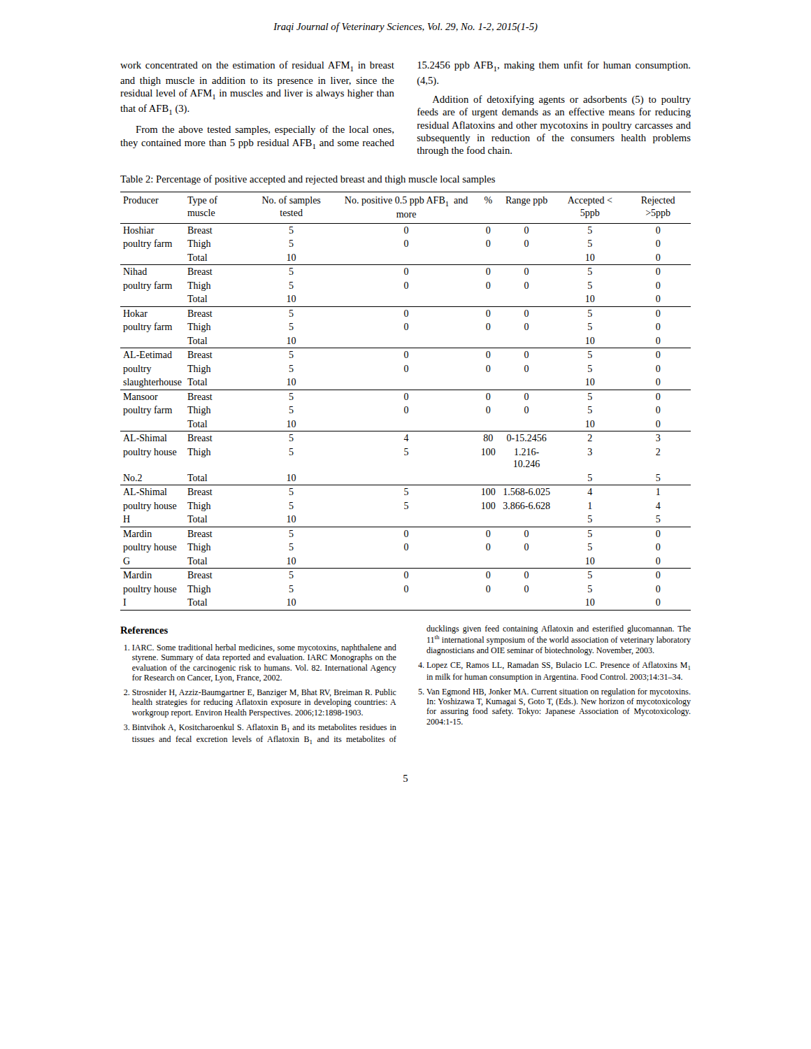Iraqi Journal of Veterinary Sciences, Vol. 29, No. 1-2, 2015(1-5)
work concentrated on the estimation of residual AFM1 in breast and thigh muscle in addition to its presence in liver, since the residual level of AFM1 in muscles and liver is always higher than that of AFB1 (3).
From the above tested samples, especially of the local ones, they contained more than 5 ppb residual AFB1 and some reached 15.2456 ppb AFB1, making them unfit for human consumption. (4,5).
Addition of detoxifying agents or adsorbents (5) to poultry feeds are of urgent demands as an effective means for reducing residual Aflatoxins and other mycotoxins in poultry carcasses and subsequently in reduction of the consumers health problems through the food chain.
Table 2: Percentage of positive accepted and rejected breast and thigh muscle local samples
| Producer | Type of muscle | No. of samples tested | No. positive 0.5 ppb AFB 1 and more | % | Range ppb | Accepted < 5ppb | Rejected >5ppb |
| --- | --- | --- | --- | --- | --- | --- | --- |
| Hoshiar | Breast | 5 | 0 | 0 | 0 | 5 | 0 |
| poultry farm | Thigh | 5 | 0 | 0 | 0 | 5 | 0 |
| | Total | 10 | | | | 10 | 0 |
| Nihad | Breast | 5 | 0 | 0 | 0 | 5 | 0 |
| poultry farm | Thigh | 5 | 0 | 0 | 0 | 5 | 0 |
| | Total | 10 | | | | 10 | 0 |
| Hokar | Breast | 5 | 0 | 0 | 0 | 5 | 0 |
| poultry farm | Thigh | 5 | 0 | 0 | 0 | 5 | 0 |
| | Total | 10 | | | | 10 | 0 |
| AL-Eetimad | Breast | 5 | 0 | 0 | 0 | 5 | 0 |
| poultry | Thigh | 5 | 0 | 0 | 0 | 5 | 0 |
| slaughterhouse | Total | 10 | | | | 10 | 0 |
| Mansoor | Breast | 5 | 0 | 0 | 0 | 5 | 0 |
| poultry farm | Thigh | 5 | 0 | 0 | 0 | 5 | 0 |
| | Total | 10 | | | | 10 | 0 |
| AL-Shimal | Breast | 5 | 4 | 80 | 0-15.2456 | 2 | 3 |
| poultry house | Thigh | 5 | 5 | 100 | 1.216-10.246 | 3 | 2 |
| No.2 | Total | 10 | | | | 5 | 5 |
| AL-Shimal | Breast | 5 | 5 | 100 | 1.568-6.025 | 4 | 1 |
| poultry house | Thigh | 5 | 5 | 100 | 3.866-6.628 | 1 | 4 |
| H | Total | 10 | | | | 5 | 5 |
| Mardin | Breast | 5 | 0 | 0 | 0 | 5 | 0 |
| poultry house | Thigh | 5 | 0 | 0 | 0 | 5 | 0 |
| G | Total | 10 | | | | 10 | 0 |
| Mardin | Breast | 5 | 0 | 0 | 0 | 5 | 0 |
| poultry house | Thigh | 5 | 0 | 0 | 0 | 5 | 0 |
| I | Total | 10 | | | | 10 | 0 |
References
IARC. Some traditional herbal medicines, some mycotoxins, naphthalene and styrene. Summary of data reported and evaluation. IARC Monographs on the evaluation of the carcinogenic risk to humans. Vol. 82. International Agency for Research on Cancer, Lyon, France, 2002.
Strosnider H, Azziz-Baumgartner E, Banziger M, Bhat RV, Breiman R. Public health strategies for reducing Aflatoxin exposure in developing countries: A workgroup report. Environ Health Perspectives. 2006;12:1898-1903.
Bintvihok A, Kositcharoenkul S. Aflatoxin B1 and its metabolites residues in tissues and fecal excretion levels of Aflatoxin B1 and its metabolites of ducklings given feed containing Aflatoxin and esterified glucomannan. The 11th international symposium of the world association of veterinary laboratory diagnosticians and OIE seminar of biotechnology. November, 2003.
Lopez CE, Ramos LL, Ramadan SS, Bulacio LC. Presence of Aflatoxins M1 in milk for human consumption in Argentina. Food Control. 2003;14:31–34.
Van Egmond HB, Jonker MA. Current situation on regulation for mycotoxins. In: Yoshizawa T, Kumagai S, Goto T, (Eds.). New horizon of mycotoxicology for assuring food safety. Tokyo: Japanese Association of Mycotoxicology. 2004:1-15.
5